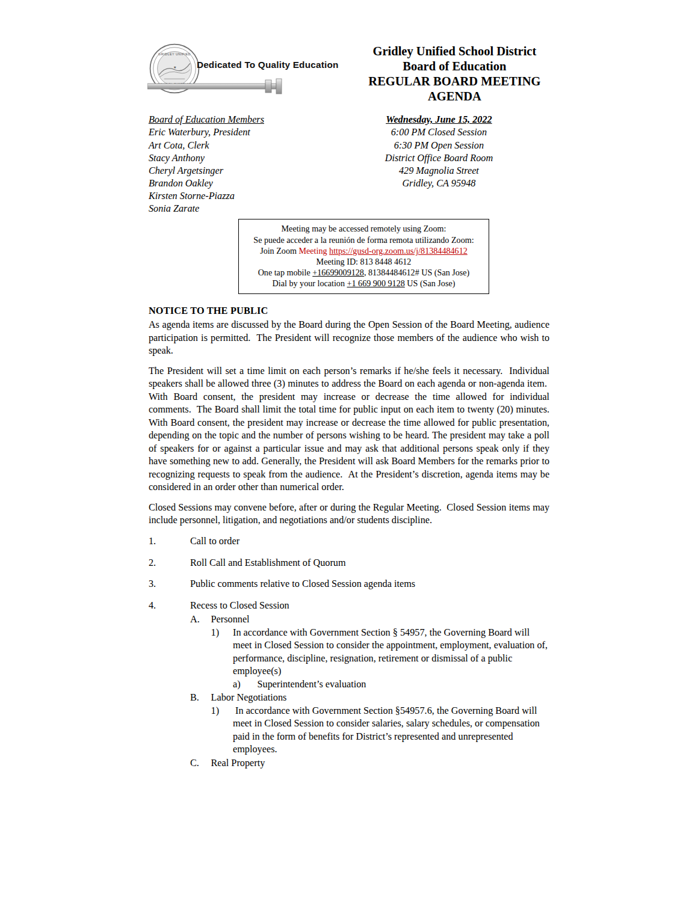GRIDLEY UNIFIED SCHOOL DISTRICT ★
Dedicated To Quality Education
Gridley Unified School District
Board of Education
REGULAR BOARD MEETING
AGENDA
Board of Education Members
Eric Waterbury, President
Art Cota, Clerk
Stacy Anthony
Cheryl Argetsinger
Brandon Oakley
Kirsten Storne-Piazza
Sonia Zarate
Wednesday, June 15, 2022
6:00 PM Closed Session
6:30 PM Open Session
District Office Board Room
429 Magnolia Street
Gridley, CA 95948
Meeting may be accessed remotely using Zoom:
Se puede acceder a la reunión de forma remota utilizando Zoom:
Join Zoom Meeting https://gusd-org.zoom.us/j/81384484612
Meeting ID: 813 8448 4612
One tap mobile +16699009128, 81384484612# US (San Jose)
Dial by your location +1 669 900 9128 US (San Jose)
NOTICE TO THE PUBLIC
As agenda items are discussed by the Board during the Open Session of the Board Meeting, audience participation is permitted. The President will recognize those members of the audience who wish to speak.
The President will set a time limit on each person’s remarks if he/she feels it necessary. Individual speakers shall be allowed three (3) minutes to address the Board on each agenda or non-agenda item. With Board consent, the president may increase or decrease the time allowed for individual comments. The Board shall limit the total time for public input on each item to twenty (20) minutes. With Board consent, the president may increase or decrease the time allowed for public presentation, depending on the topic and the number of persons wishing to be heard. The president may take a poll of speakers for or against a particular issue and may ask that additional persons speak only if they have something new to add. Generally, the President will ask Board Members for the remarks prior to recognizing requests to speak from the audience. At the President’s discretion, agenda items may be considered in an order other than numerical order.
Closed Sessions may convene before, after or during the Regular Meeting. Closed Session items may include personnel, litigation, and negotiations and/or students discipline.
1. Call to order
2. Roll Call and Establishment of Quorum
3. Public comments relative to Closed Session agenda items
4. Recess to Closed Session
A. Personnel
1) In accordance with Government Section § 54957, the Governing Board will meet in Closed Session to consider the appointment, employment, evaluation of, performance, discipline, resignation, retirement or dismissal of a public employee(s)
a) Superintendent’s evaluation
B. Labor Negotiations
1) In accordance with Government Section §54957.6, the Governing Board will meet in Closed Session to consider salaries, salary schedules, or compensation paid in the form of benefits for District’s represented and unrepresented employees.
C. Real Property